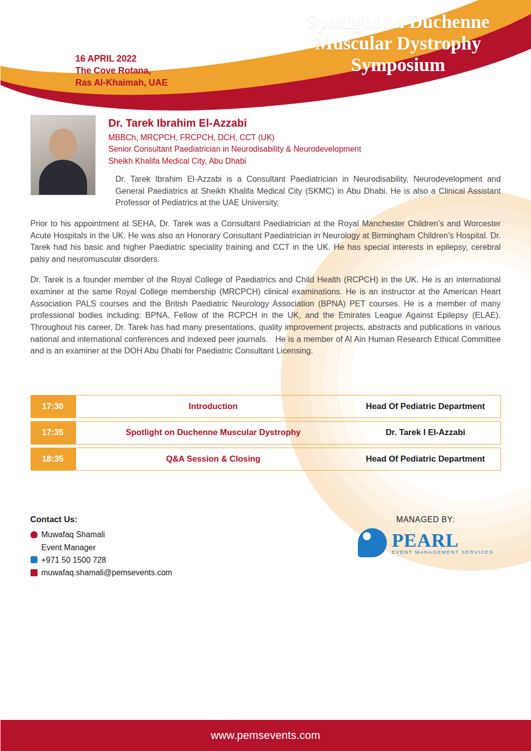Spotlight on Duchenne
Muscular Dystrophy
Symposium
16 APRIL 2022
The Cove Rotana,
Ras Al-Khaimah, UAE
Dr. Tarek Ibrahim El-Azzabi
MBBCh, MRCPCH, FRCPCH, DCH, CCT (UK)
Senior Consultant Paediatrician in Neurodisability & Neurodevelopment
Sheikh Khalifa Medical City, Abu Dhabi
Dr. Tarek Ibrahim El-Azzabi is a Consultant Paediatrician in Neurodisability, Neurodevelopment and General Paediatrics at Sheikh Khalifa Medical City (SKMC) in Abu Dhabi. He is also a Clinical Assistant Professor of Pediatrics at the UAE University.
Prior to his appointment at SEHA, Dr. Tarek was a Consultant Paediatrician at the Royal Manchester Children’s and Worcester Acute Hospitals in the UK. He was also an Honorary Consultant Paediatrician in Neurology at Birmingham Children’s Hospital. Dr. Tarek had his basic and higher Paediatric speciality training and CCT in the UK. He has special interests in epilepsy, cerebral palsy and neuromuscular disorders.
Dr. Tarek is a founder member of the Royal College of Paediatrics and Child Health (RCPCH) in the UK. He is an international examiner at the same Royal College membership (MRCPCH) clinical examinations. He is an instructor at the American Heart Association PALS courses and the British Paediatric Neurology Association (BPNA) PET courses. He is a member of many professional bodies including: BPNA, Fellow of the RCPCH in the UK, and the Emirates League Against Epilepsy (ELAE). Throughout his career, Dr. Tarek has had many presentations, quality improvement projects, abstracts and publications in various national and international conferences and indexed peer journals. He is a member of Al Ain Human Research Ethical Committee and is an examiner at the DOH Abu Dhabi for Paediatric Consultant Licensing.
| 17:30 | Introduction | Head Of Pediatric Department |
| 17:35 | Spotlight on Duchenne Muscular Dystrophy | Dr. Tarek I El-Azzabi |
| 18:35 | Q&A Session & Closing | Head Of Pediatric Department |
Contact Us:
Muwafaq Shamali
Event Manager
+971 50 1500 728
muwafaq.shamali@pemsevents.com
MANAGED BY:
PEARL
Event Management Services
www.pemsevents.com